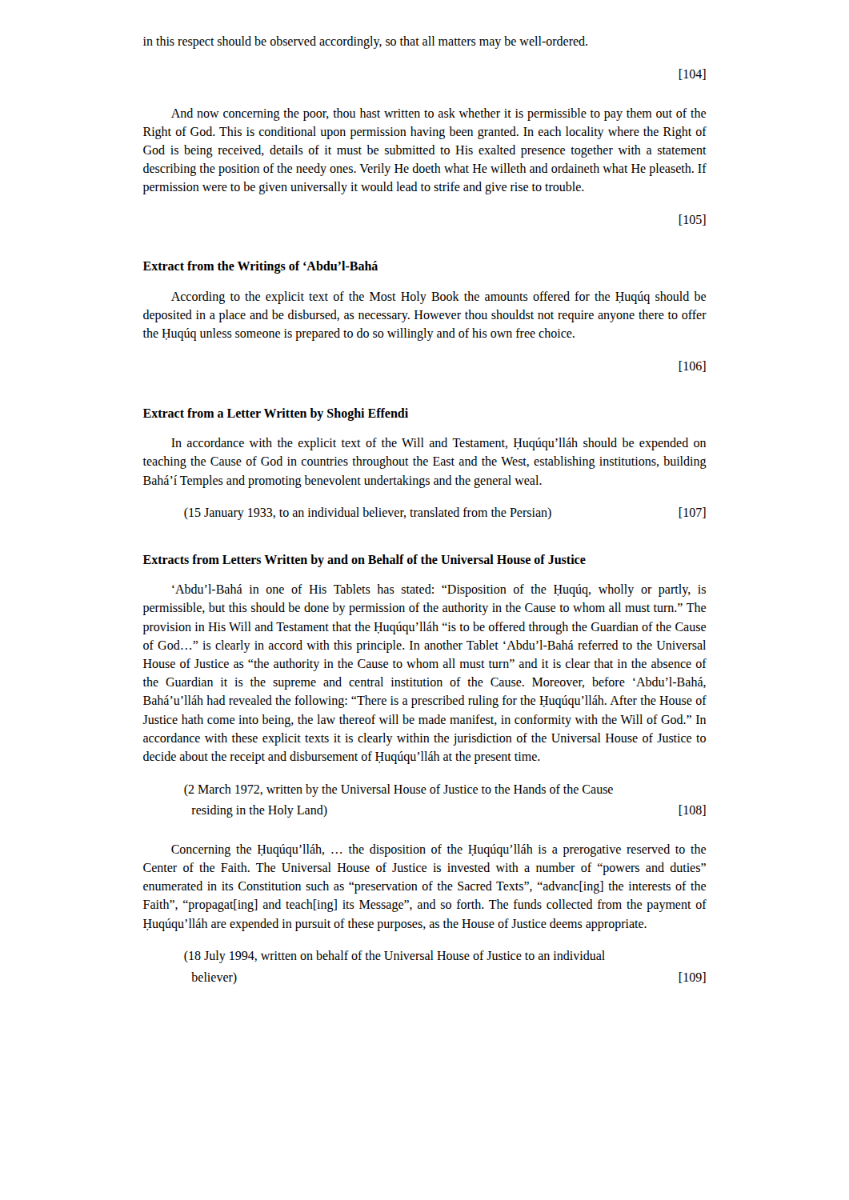in this respect should be observed accordingly, so that all matters may be well-ordered.
[104]
And now concerning the poor, thou hast written to ask whether it is permissible to pay them out of the Right of God. This is conditional upon permission having been granted. In each locality where the Right of God is being received, details of it must be submitted to His exalted presence together with a statement describing the position of the needy ones. Verily He doeth what He willeth and ordaineth what He pleaseth. If permission were to be given universally it would lead to strife and give rise to trouble.
[105]
Extract from the Writings of ‘Abdu’l-Bahá
According to the explicit text of the Most Holy Book the amounts offered for the Ḥuqúq should be deposited in a place and be disbursed, as necessary. However thou shouldst not require anyone there to offer the Ḥuqúq unless someone is prepared to do so willingly and of his own free choice.
[106]
Extract from a Letter Written by Shoghi Effendi
In accordance with the explicit text of the Will and Testament, Ḥuqúqu’lláh should be expended on teaching the Cause of God in countries throughout the East and the West, establishing institutions, building Bahá’í Temples and promoting benevolent undertakings and the general weal.
(15 January 1933, to an individual believer, translated from the Persian)[107]
Extracts from Letters Written by and on Behalf of the Universal House of Justice
‘Abdu’l-Bahá in one of His Tablets has stated: “Disposition of the Ḥuqúq, wholly or partly, is permissible, but this should be done by permission of the authority in the Cause to whom all must turn.” The provision in His Will and Testament that the Ḥuqúqu’lláh “is to be offered through the Guardian of the Cause of God…” is clearly in accord with this principle. In another Tablet ‘Abdu’l-Bahá referred to the Universal House of Justice as “the authority in the Cause to whom all must turn” and it is clear that in the absence of the Guardian it is the supreme and central institution of the Cause. Moreover, before ‘Abdu’l-Bahá, Bahá’u’lláh had revealed the following: “There is a prescribed ruling for the Ḥuqúqu’lláh. After the House of Justice hath come into being, the law thereof will be made manifest, in conformity with the Will of God.” In accordance with these explicit texts it is clearly within the jurisdiction of the Universal House of Justice to decide about the receipt and disbursement of Ḥuqúqu’lláh at the present time.
(2 March 1972, written by the Universal House of Justice to the Hands of the Cause
residing in the Holy Land)[108]
Concerning the Ḥuqúqu’lláh, … the disposition of the Ḥuqúqu’lláh is a prerogative reserved to the Center of the Faith. The Universal House of Justice is invested with a number of “powers and duties” enumerated in its Constitution such as “preservation of the Sacred Texts”, “advanc[ing] the interests of the Faith”, “propagat[ing] and teach[ing] its Message”, and so forth. The funds collected from the payment of Ḥuqúqu’lláh are expended in pursuit of these purposes, as the House of Justice deems appropriate.
(18 July 1994, written on behalf of the Universal House of Justice to an individual
believer)[109]